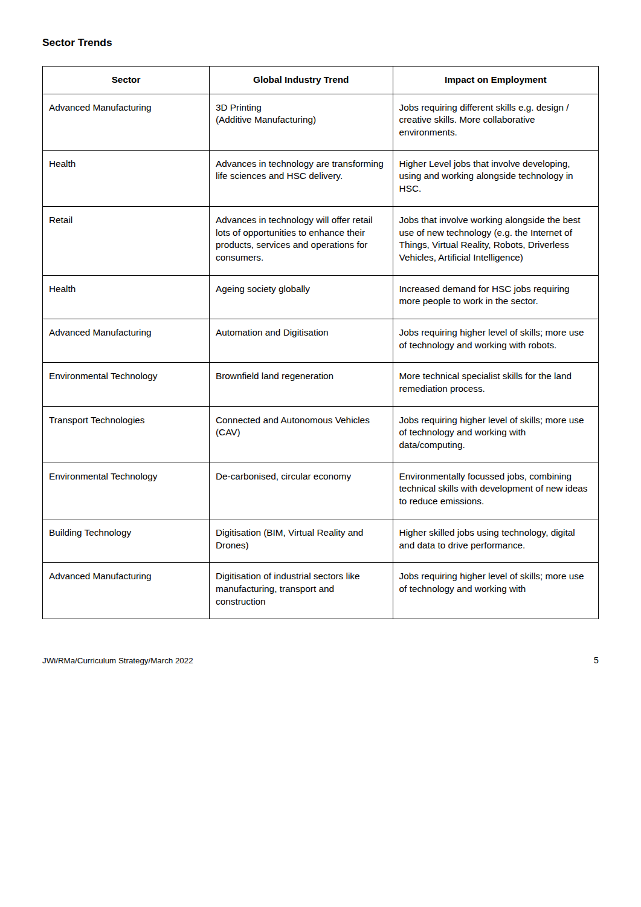Sector Trends
| Sector | Global Industry Trend | Impact on Employment |
| --- | --- | --- |
| Advanced Manufacturing | 3D Printing (Additive Manufacturing) | Jobs requiring different skills e.g. design / creative skills. More collaborative environments. |
| Health | Advances in technology are transforming life sciences and HSC delivery. | Higher Level jobs that involve developing, using and working alongside technology in HSC. |
| Retail | Advances in technology will offer retail lots of opportunities to enhance their products, services and operations for consumers. | Jobs that involve working alongside the best use of new technology (e.g. the Internet of Things, Virtual Reality, Robots, Driverless Vehicles, Artificial Intelligence) |
| Health | Ageing society globally | Increased demand for HSC jobs requiring more people to work in the sector. |
| Advanced Manufacturing | Automation and Digitisation | Jobs requiring higher level of skills; more use of technology and working with robots. |
| Environmental Technology | Brownfield land regeneration | More technical specialist skills for the land remediation process. |
| Transport Technologies | Connected and Autonomous Vehicles (CAV) | Jobs requiring higher level of skills; more use of technology and working with data/computing. |
| Environmental Technology | De-carbonised, circular economy | Environmentally focussed jobs, combining technical skills with development of new ideas to reduce emissions. |
| Building Technology | Digitisation (BIM, Virtual Reality and Drones) | Higher skilled jobs using technology, digital and data to drive performance. |
| Advanced Manufacturing | Digitisation of industrial sectors like manufacturing, transport and construction | Jobs requiring higher level of skills; more use of technology and working with |
JWi/RMa/Curriculum Strategy/March 2022
5